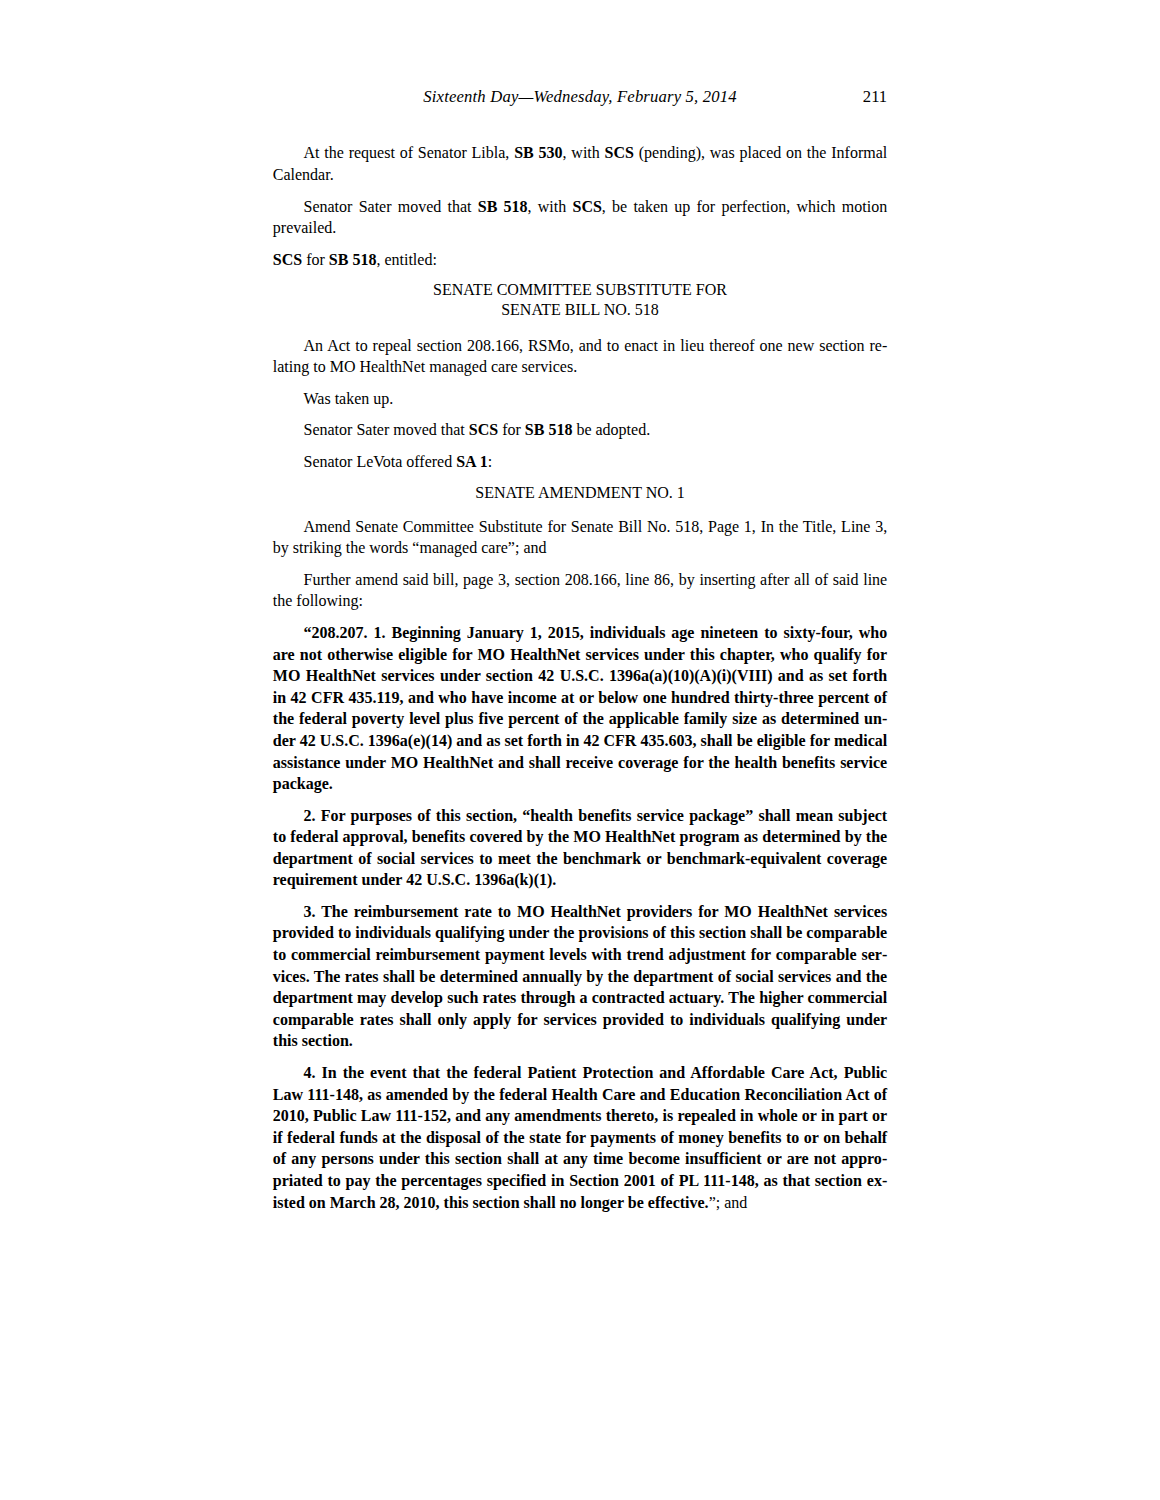Sixteenth Day—Wednesday, February 5, 2014 211
At the request of Senator Libla, SB 530, with SCS (pending), was placed on the Informal Calendar.
Senator Sater moved that SB 518, with SCS, be taken up for perfection, which motion prevailed.
SCS for SB 518, entitled:
SENATE COMMITTEE SUBSTITUTE FOR
SENATE BILL NO. 518
An Act to repeal section 208.166, RSMo, and to enact in lieu thereof one new section relating to MO HealthNet managed care services.
Was taken up.
Senator Sater moved that SCS for SB 518 be adopted.
Senator LeVota offered SA 1:
SENATE AMENDMENT NO. 1
Amend Senate Committee Substitute for Senate Bill No. 518, Page 1, In the Title, Line 3, by striking the words “managed care”; and
Further amend said bill, page 3, section 208.166, line 86, by inserting after all of said line the following:
“208.207. 1. Beginning January 1, 2015, individuals age nineteen to sixty-four, who are not otherwise eligible for MO HealthNet services under this chapter, who qualify for MO HealthNet services under section 42 U.S.C. 1396a(a)(10)(A)(i)(VIII) and as set forth in 42 CFR 435.119, and who have income at or below one hundred thirty-three percent of the federal poverty level plus five percent of the applicable family size as determined under 42 U.S.C. 1396a(e)(14) and as set forth in 42 CFR 435.603, shall be eligible for medical assistance under MO HealthNet and shall receive coverage for the health benefits service package.
2. For purposes of this section, “health benefits service package” shall mean subject to federal approval, benefits covered by the MO HealthNet program as determined by the department of social services to meet the benchmark or benchmark-equivalent coverage requirement under 42 U.S.C. 1396a(k)(1).
3. The reimbursement rate to MO HealthNet providers for MO HealthNet services provided to individuals qualifying under the provisions of this section shall be comparable to commercial reimbursement payment levels with trend adjustment for comparable services. The rates shall be determined annually by the department of social services and the department may develop such rates through a contracted actuary. The higher commercial comparable rates shall only apply for services provided to individuals qualifying under this section.
4. In the event that the federal Patient Protection and Affordable Care Act, Public Law 111-148, as amended by the federal Health Care and Education Reconciliation Act of 2010, Public Law 111-152, and any amendments thereto, is repealed in whole or in part or if federal funds at the disposal of the state for payments of money benefits to or on behalf of any persons under this section shall at any time become insufficient or are not appropriated to pay the percentages specified in Section 2001 of PL 111-148, as that section existed on March 28, 2010, this section shall no longer be effective.”; and